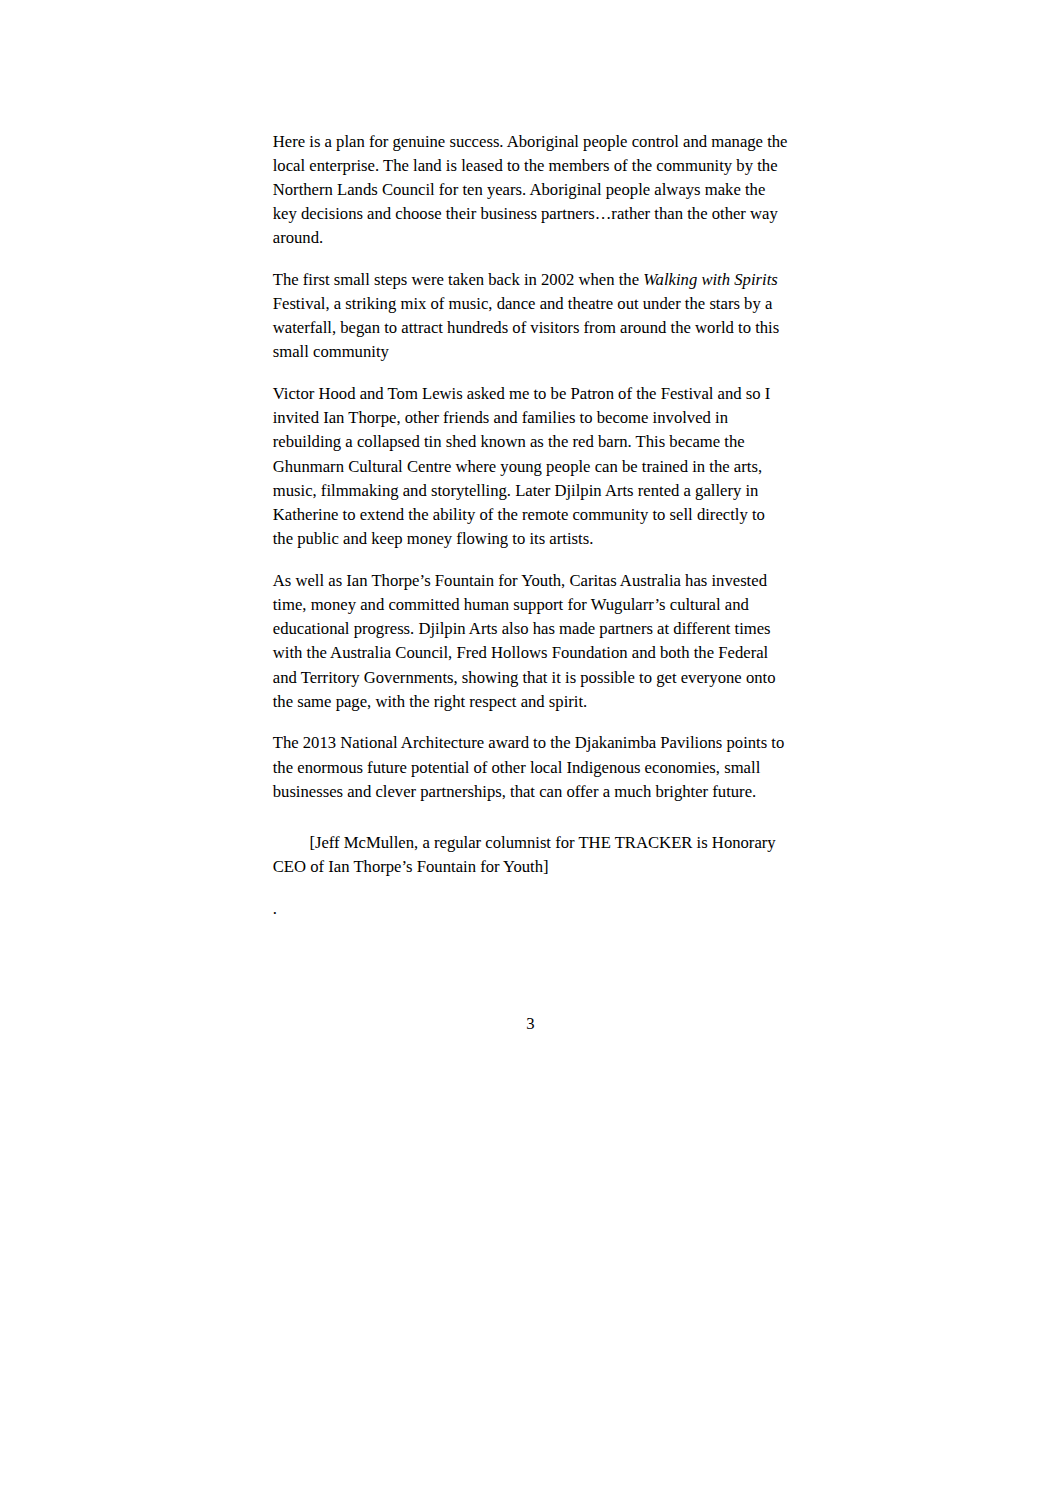Here is a plan for genuine success. Aboriginal people control and manage the local enterprise. The land is leased to the members of the community by the Northern Lands Council for ten years. Aboriginal people always make the key decisions and choose their business partners…rather than the other way around.
The first small steps were taken back in 2002 when the Walking with Spirits Festival, a striking mix of music, dance and theatre out under the stars by a waterfall, began to attract hundreds of visitors from around the world to this small community
Victor Hood and Tom Lewis asked me to be Patron of the Festival and so I invited Ian Thorpe, other friends and families to become involved in rebuilding a collapsed tin shed known as the red barn. This became the Ghunmarn Cultural Centre where young people can be trained in the arts, music, filmmaking and storytelling. Later Djilpin Arts rented a gallery in Katherine to extend the ability of the remote community to sell directly to the public and keep money flowing to its artists.
As well as Ian Thorpe’s Fountain for Youth, Caritas Australia has invested time, money and committed human support for Wugularr’s cultural and educational progress. Djilpin Arts also has made partners at different times with the Australia Council, Fred Hollows Foundation and both the Federal and Territory Governments, showing that it is possible to get everyone onto the same page, with the right respect and spirit.
The 2013 National Architecture award to the Djakanimba Pavilions points to the enormous future potential of other local Indigenous economies, small businesses and clever partnerships, that can offer a much brighter future.
[Jeff McMullen, a regular columnist for THE TRACKER is Honorary CEO of Ian Thorpe’s Fountain for Youth]
.
3